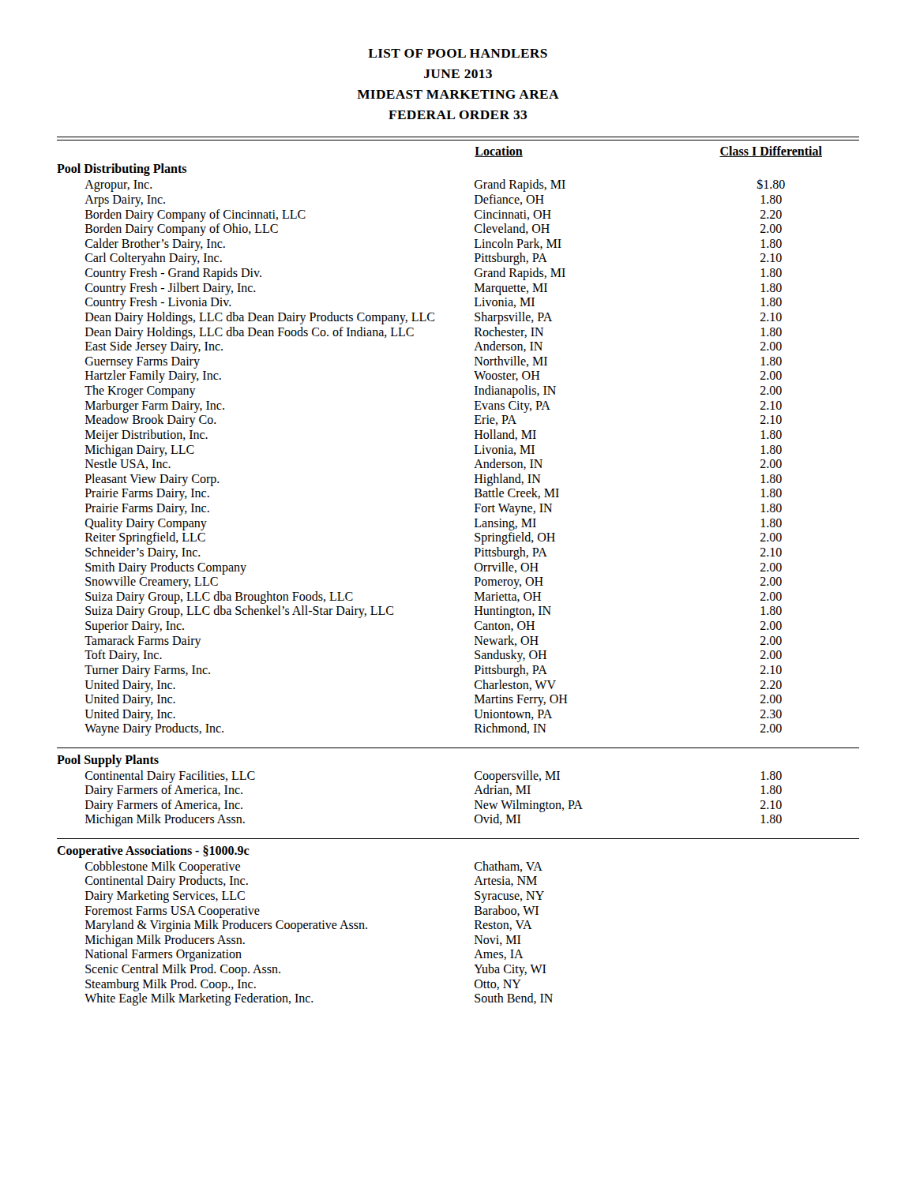LIST OF POOL HANDLERS
JUNE 2013
MIDEAST MARKETING AREA
FEDERAL ORDER 33
| | Location | Class I Differential |
| --- | --- | --- |
| Pool Distributing Plants |
| Agropur, Inc. | Grand Rapids, MI | $1.80 |
| Arps Dairy, Inc. | Defiance, OH | 1.80 |
| Borden Dairy Company of Cincinnati, LLC | Cincinnati, OH | 2.20 |
| Borden Dairy Company of Ohio, LLC | Cleveland, OH | 2.00 |
| Calder Brother’s Dairy, Inc. | Lincoln Park, MI | 1.80 |
| Carl Colteryahn Dairy, Inc. | Pittsburgh, PA | 2.10 |
| Country Fresh - Grand Rapids Div. | Grand Rapids, MI | 1.80 |
| Country Fresh - Jilbert Dairy, Inc. | Marquette, MI | 1.80 |
| Country Fresh - Livonia Div. | Livonia, MI | 1.80 |
| Dean Dairy Holdings, LLC dba Dean Dairy Products Company, LLC | Sharpsville, PA | 2.10 |
| Dean Dairy Holdings, LLC dba Dean Foods Co. of Indiana, LLC | Rochester, IN | 1.80 |
| East Side Jersey Dairy, Inc. | Anderson, IN | 2.00 |
| Guernsey Farms Dairy | Northville, MI | 1.80 |
| Hartzler Family Dairy, Inc. | Wooster, OH | 2.00 |
| The Kroger Company | Indianapolis, IN | 2.00 |
| Marburger Farm Dairy, Inc. | Evans City, PA | 2.10 |
| Meadow Brook Dairy Co. | Erie, PA | 2.10 |
| Meijer Distribution, Inc. | Holland, MI | 1.80 |
| Michigan Dairy, LLC | Livonia, MI | 1.80 |
| Nestle USA, Inc. | Anderson, IN | 2.00 |
| Pleasant View Dairy Corp. | Highland, IN | 1.80 |
| Prairie Farms Dairy, Inc. | Battle Creek, MI | 1.80 |
| Prairie Farms Dairy, Inc. | Fort Wayne, IN | 1.80 |
| Quality Dairy Company | Lansing, MI | 1.80 |
| Reiter Springfield, LLC | Springfield, OH | 2.00 |
| Schneider’s Dairy, Inc. | Pittsburgh, PA | 2.10 |
| Smith Dairy Products Company | Orrville, OH | 2.00 |
| Snowville Creamery, LLC | Pomeroy, OH | 2.00 |
| Suiza Dairy Group, LLC dba Broughton Foods, LLC | Marietta, OH | 2.00 |
| Suiza Dairy Group, LLC dba Schenkel’s All-Star Dairy, LLC | Huntington, IN | 1.80 |
| Superior Dairy, Inc. | Canton, OH | 2.00 |
| Tamarack Farms Dairy | Newark, OH | 2.00 |
| Toft Dairy, Inc. | Sandusky, OH | 2.00 |
| Turner Dairy Farms, Inc. | Pittsburgh, PA | 2.10 |
| United Dairy, Inc. | Charleston, WV | 2.20 |
| United Dairy, Inc. | Martins Ferry, OH | 2.00 |
| United Dairy, Inc. | Uniontown, PA | 2.30 |
| Wayne Dairy Products, Inc. | Richmond, IN | 2.00 |
| Pool Supply Plants |
| Continental Dairy Facilities, LLC | Coopersville, MI | 1.80 |
| Dairy Farmers of America, Inc. | Adrian, MI | 1.80 |
| Dairy Farmers of America, Inc. | New Wilmington, PA | 2.10 |
| Michigan Milk Producers Assn. | Ovid, MI | 1.80 |
| Cooperative Associations - §1000.9c |
| Cobblestone Milk Cooperative | Chatham, VA | |
| Continental Dairy Products, Inc. | Artesia, NM | |
| Dairy Marketing Services, LLC | Syracuse, NY | |
| Foremost Farms USA Cooperative | Baraboo, WI | |
| Maryland & Virginia Milk Producers Cooperative Assn. | Reston, VA | |
| Michigan Milk Producers Assn. | Novi, MI | |
| National Farmers Organization | Ames, IA | |
| Scenic Central Milk Prod. Coop. Assn. | Yuba City, WI | |
| Steamburg Milk Prod. Coop., Inc. | Otto, NY | |
| White Eagle Milk Marketing Federation, Inc. | South Bend, IN | |